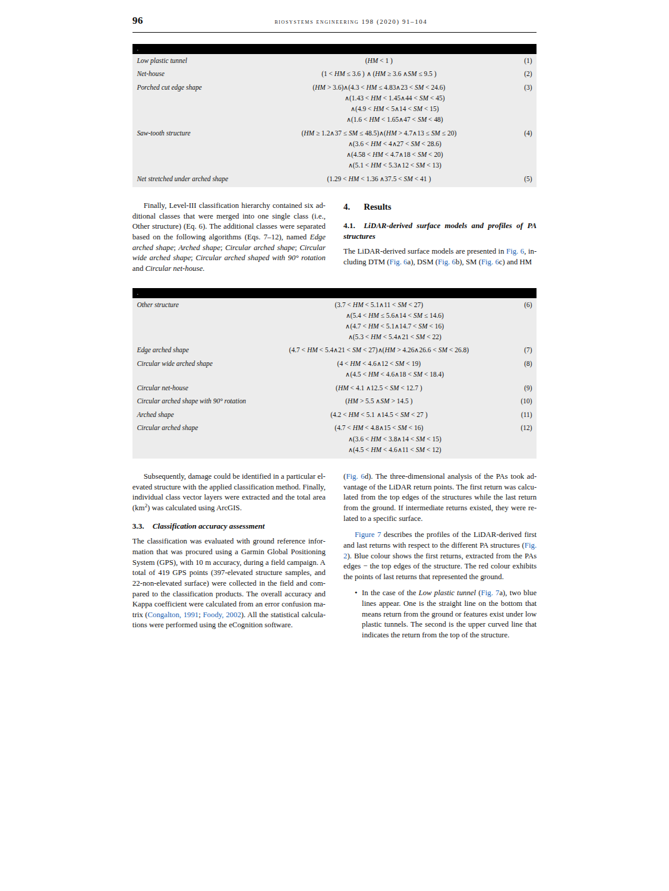96
biosystems engineering 198 (2020) 91–104
| . |
| Low plastic tunnel | ( HM < 1 ) | (1) |
| Net-house | (1 < HM ≤ 3.6 ) ∧ ( HM ≥ 3.6 ∧ SM ≤ 9.5 ) | (2) |
| Porched cut edge shape | ( HM > 3.6)∧(4.3 < HM ≤ 4.83∧23 < SM < 24.6) ∧(1.43 < HM < 1.45∧44 < SM < 45) ∧(4.9 < HM < 5∧14 < SM < 15) ∧(1.6 < HM < 1.65∧47 < SM < 48) | (3) |
| Saw-tooth structure | ( HM ≥ 1.2∧37 ≤ SM ≤ 48.5)∧( HM > 4.7∧13 ≤ SM ≤ 20) ∧(3.6 < HM < 4∧27 < SM < 28.6) ∧(4.58 < HM < 4.7∧18 < SM < 20) ∧(5.1 < HM < 5.3∧12 < SM < 13) | (4) |
| Net stretched under arched shape | (1.29 < HM < 1.36 ∧37.5 < SM < 41 ) | (5) |
Finally, Level-III classification hierarchy contained six additional classes that were merged into one single class (i.e., Other structure) (Eq. 6). The additional classes were separated based on the following algorithms (Eqs. 7–12), named Edge arched shape; Arched shape; Circular arched shape; Circular wide arched shape; Circular arched shaped with 90° rotation and Circular net-house.
4. Results
4.1. LiDAR-derived surface models and profiles of PA structures
The LiDAR-derived surface models are presented in Fig. 6, including DTM (Fig. 6a), DSM (Fig. 6b), SM (Fig. 6c) and HM
| . |
| Other structure | (3.7 < HM < 5.1∧11 < SM < 27) ∧(5.4 < HM ≤ 5.6∧14 < SM ≤ 14.6) ∧(4.7 < HM < 5.1∧14.7 < SM < 16) ∧(5.3 < HM < 5.4∧21 < SM < 22) | (6) |
| Edge arched shape | (4.7 < HM < 5.4∧21 < SM < 27)∧( HM > 4.26∧26.6 < SM < 26.8) | (7) |
| Circular wide arched shape | (4 < HM < 4.6∧12 < SM < 19) ∧(4.5 < HM < 4.6∧18 < SM < 18.4) | (8) |
| Circular net-house | ( HM < 4.1 ∧12.5 < SM < 12.7 ) | (9) |
| Circular arched shape with 90° rotation | ( HM > 5.5 ∧ SM > 14.5 ) | (10) |
| Arched shape | (4.2 < HM < 5.1 ∧14.5 < SM < 27 ) | (11) |
| Circular arched shape | (4.7 < HM < 4.8∧15 < SM < 16) ∧(3.6 < HM < 3.8∧14 < SM < 15) ∧(4.5 < HM < 4.6∧11 < SM < 12) | (12) |
Subsequently, damage could be identified in a particular elevated structure with the applied classification method. Finally, individual class vector layers were extracted and the total area (km2) was calculated using ArcGIS.
3.3. Classification accuracy assessment
The classification was evaluated with ground reference information that was procured using a Garmin Global Positioning System (GPS), with 10 m accuracy, during a field campaign. A total of 419 GPS points (397-elevated structure samples, and 22-non-elevated surface) were collected in the field and compared to the classification products. The overall accuracy and Kappa coefficient were calculated from an error confusion matrix (Congalton, 1991; Foody, 2002). All the statistical calculations were performed using the eCognition software.
(Fig. 6d). The three-dimensional analysis of the PAs took advantage of the LiDAR return points. The first return was calculated from the top edges of the structures while the last return from the ground. If intermediate returns existed, they were related to a specific surface.
Figure 7 describes the profiles of the LiDAR-derived first and last returns with respect to the different PA structures (Fig. 2). Blue colour shows the first returns, extracted from the PAs edges − the top edges of the structure. The red colour exhibits the points of last returns that represented the ground.
In the case of the Low plastic tunnel (Fig. 7a), two blue lines appear. One is the straight line on the bottom that means return from the ground or features exist under low plastic tunnels. The second is the upper curved line that indicates the return from the top of the structure.